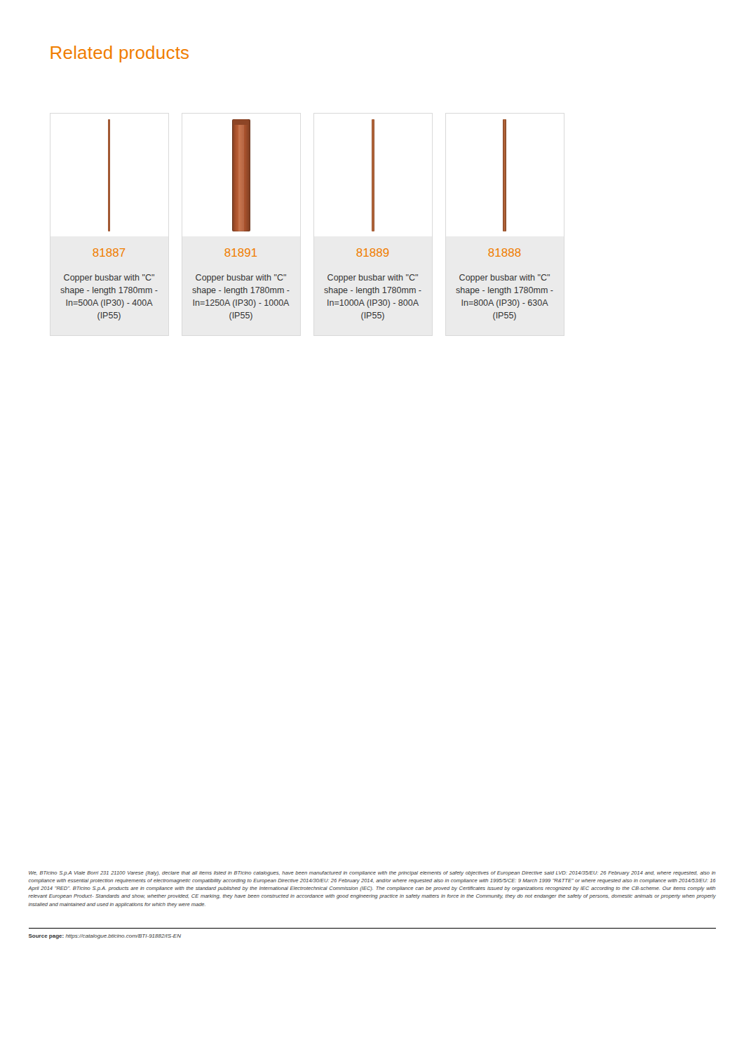Related products
81887
Copper busbar with "C" shape - length 1780mm - In=500A (IP30) - 400A (IP55)
81891
Copper busbar with "C" shape - length 1780mm - In=1250A (IP30) - 1000A (IP55)
81889
Copper busbar with "C" shape - length 1780mm - In=1000A (IP30) - 800A (IP55)
81888
Copper busbar with "C" shape - length 1780mm - In=800A (IP30) - 630A (IP55)
We, BTicino S.p.A Viale Borri 231 21100 Varese (Italy), declare that all items listed in BTicino catalogues, have been manufactured in compliance with the principal elements of safety objectives of European Directive said LVD: 2014/35/EU: 26 February 2014 and, where requested, also in compliance with essential protection requirements of electromagnetic compatibility according to European Directive 2014/30/EU: 26 February 2014, and/or where requested also in compliance with 1995/5/CE: 9 March 1999 "R&TTE" or where requested also in compliance with 2014/53/EU: 16 April 2014 "RED". BTicino S.p.A. products are in compliance with the standard published by the International Electrotechnical Commission (IEC). The compliance can be proved by Certificates issued by organizations recognized by IEC according to the CB-scheme. Our items comply with relevant European Product- Standards and show, whether provided, CE marking, they have been constructed in accordance with good engineering practice in safety matters in force in the Community, they do not endanger the safety of persons, domestic animals or property when properly installed and maintained and used in applications for which they were made.
Source page: https://catalogue.bticino.com/BTI-91882/IS-EN